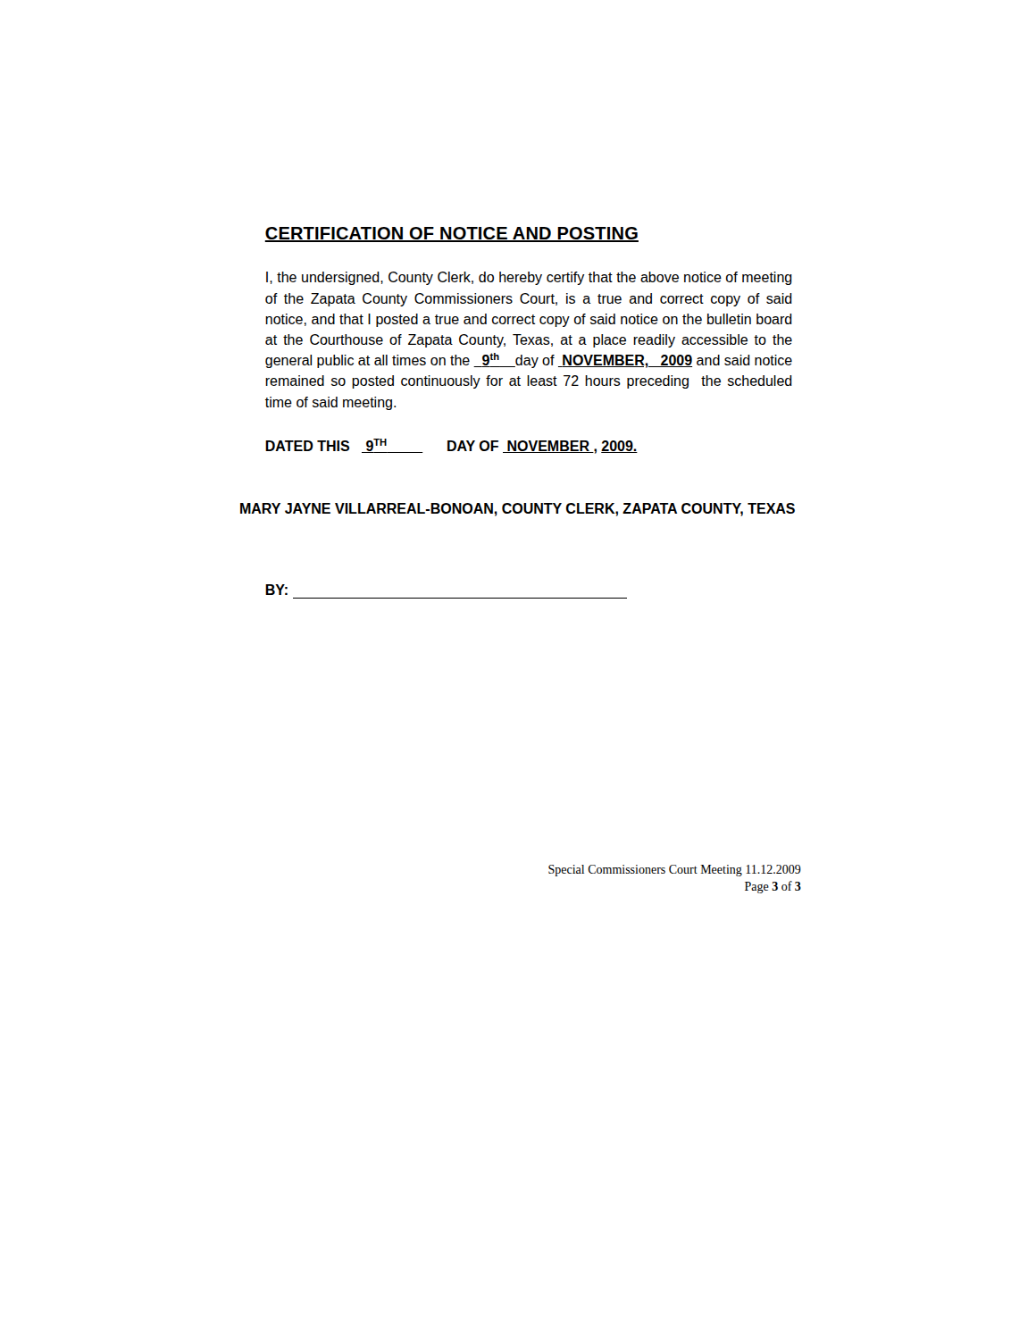CERTIFICATION OF NOTICE AND POSTING
I, the undersigned, County Clerk, do hereby certify that the above notice of meeting of the Zapata County Commissioners Court, is a true and correct copy of said notice, and that I posted a true and correct copy of said notice on the bulletin board at the Courthouse of Zapata County, Texas, at a place readily accessible to the general public at all times on the 9th day of NOVEMBER, 2009 and said notice remained so posted continuously for at least 72 hours preceding the scheduled time of said meeting.
DATED THIS 9TH DAY OF NOVEMBER , 2009.
MARY JAYNE VILLARREAL-BONOAN, COUNTY CLERK, ZAPATA COUNTY, TEXAS
BY:
Special Commissioners Court Meeting 11.12.2009
Page 3 of 3